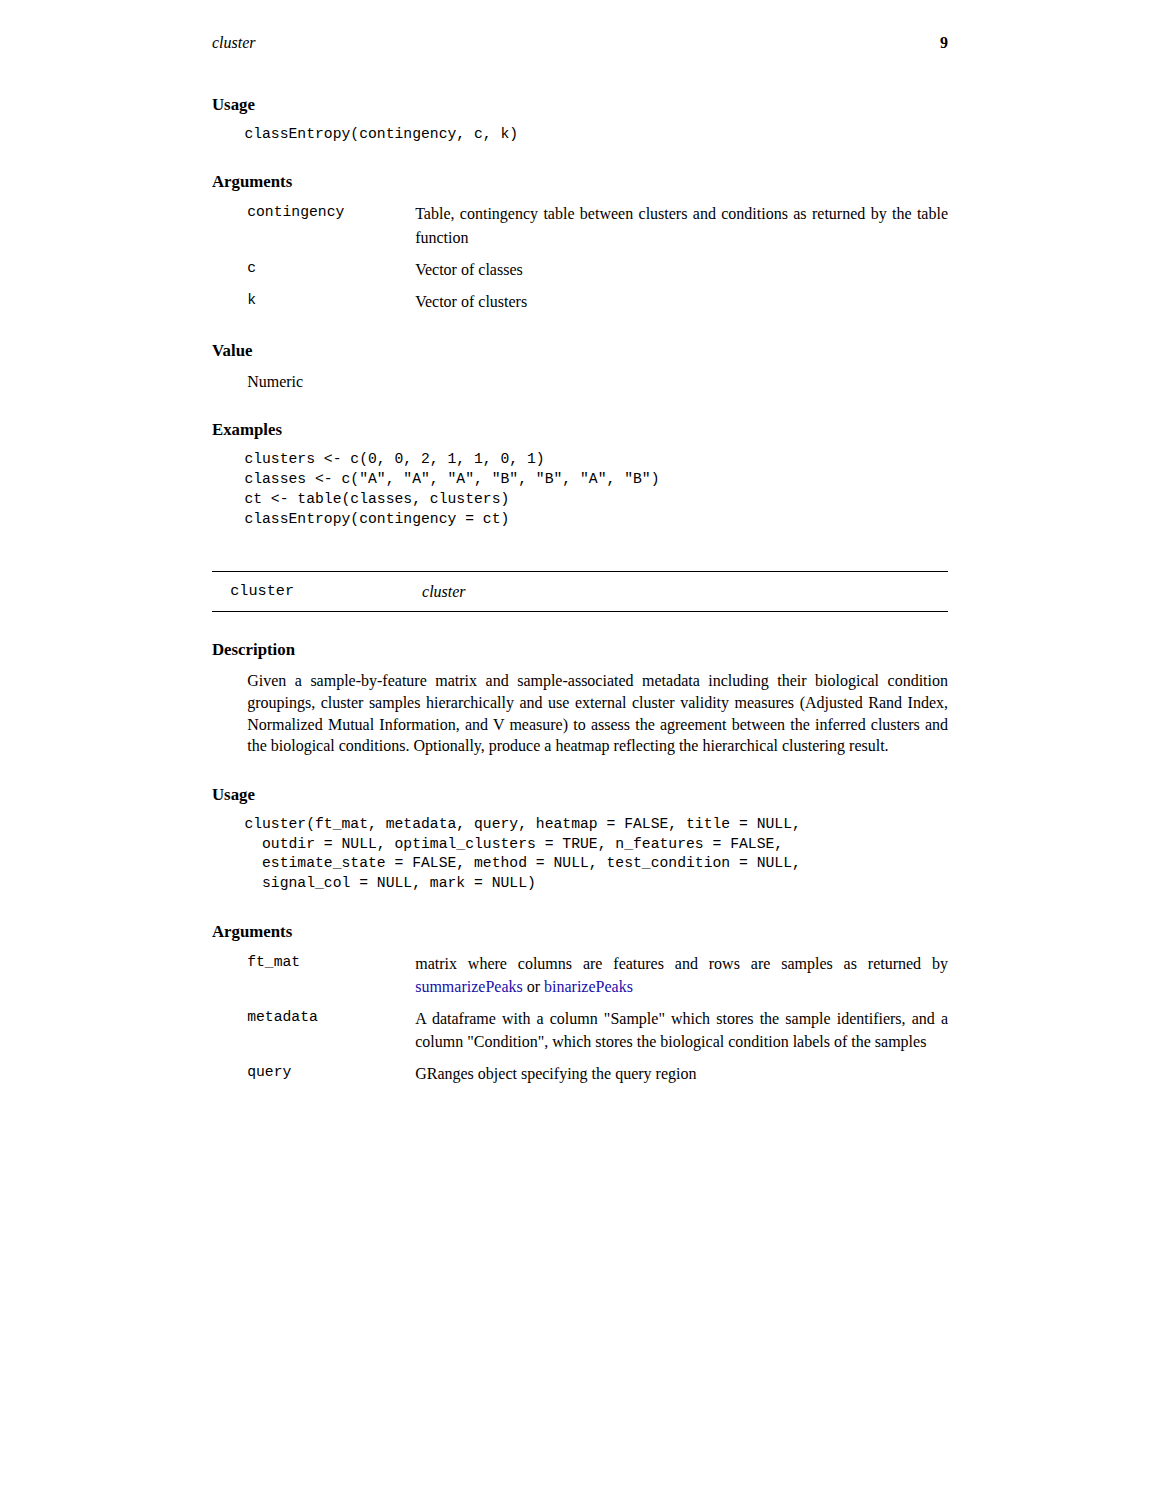cluster 9
Usage
classEntropy(contingency, c, k)
Arguments
contingency
Table, contingency table between clusters and conditions as returned by the table function
c
Vector of classes
k
Vector of clusters
Value
Numeric
Examples
clusters <- c(0, 0, 2, 1, 1, 0, 1)
classes <- c("A", "A", "A", "B", "B", "A", "B")
ct <- table(classes, clusters)
classEntropy(contingency = ct)
cluster cluster
Description
Given a sample-by-feature matrix and sample-associated metadata including their biological condition groupings, cluster samples hierarchically and use external cluster validity measures (Adjusted Rand Index, Normalized Mutual Information, and V measure) to assess the agreement between the inferred clusters and the biological conditions. Optionally, produce a heatmap reflecting the hierarchical clustering result.
Usage
cluster(ft_mat, metadata, query, heatmap = FALSE, title = NULL,
  outdir = NULL, optimal_clusters = TRUE, n_features = FALSE,
  estimate_state = FALSE, method = NULL, test_condition = NULL,
  signal_col = NULL, mark = NULL)
Arguments
ft_mat
matrix where columns are features and rows are samples as returned by summarizePeaks or binarizePeaks
metadata
A dataframe with a column "Sample" which stores the sample identifiers, and a column "Condition", which stores the biological condition labels of the samples
query
GRanges object specifying the query region